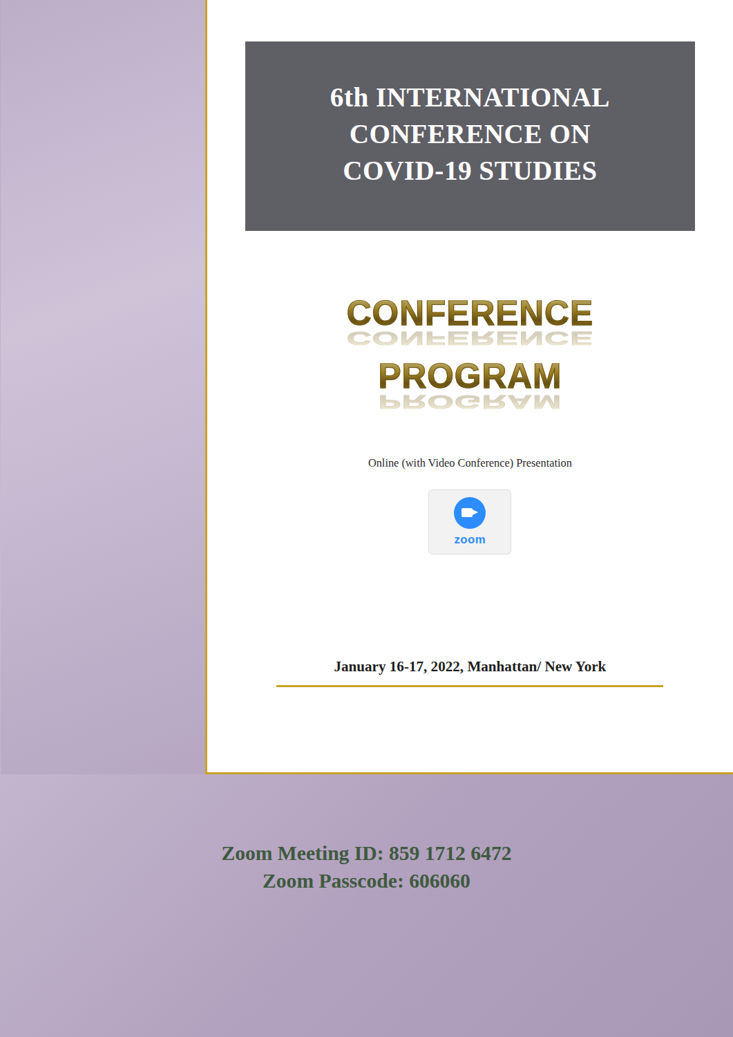6th INTERNATIONAL
CONFERENCE ON
COVID-19 STUDIES
CONFERENCE
CONFERENCE
PROGRAM
PROGRAM
Online (with Video Conference) Presentation
zoom
January 16-17, 2022, Manhattan/ New York
Zoom Meeting ID: 859 1712 6472
Zoom Passcode: 606060